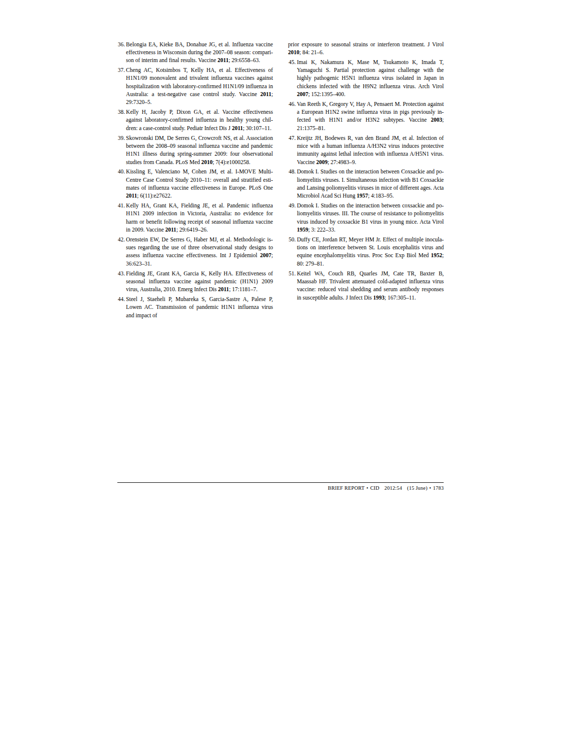36. Belongia EA, Kieke BA, Donahue JG, et al. Influenza vaccine effectiveness in Wisconsin during the 2007–08 season: comparison of interim and final results. Vaccine 2011; 29:6558–63.
37. Cheng AC, Kotsimbos T, Kelly HA, et al. Effectiveness of H1N1/09 monovalent and trivalent influenza vaccines against hospitalization with laboratory-confirmed H1N1/09 influenza in Australia: a test-negative case control study. Vaccine 2011; 29:7320–5.
38. Kelly H, Jacoby P, Dixon GA, et al. Vaccine effectiveness against laboratory-confirmed influenza in healthy young children: a case-control study. Pediatr Infect Dis J 2011; 30:107–11.
39. Skowronski DM, De Serres G, Crowcroft NS, et al. Association between the 2008–09 seasonal influenza vaccine and pandemic H1N1 illness during spring-summer 2009: four observational studies from Canada. PLoS Med 2010; 7(4):e1000258.
40. Kissling E, Valenciano M, Cohen JM, et al. I-MOVE Multi-Centre Case Control Study 2010–11: overall and stratified estimates of influenza vaccine effectiveness in Europe. PLoS One 2011; 6(11):e27622.
41. Kelly HA, Grant KA, Fielding JE, et al. Pandemic influenza H1N1 2009 infection in Victoria, Australia: no evidence for harm or benefit following receipt of seasonal influenza vaccine in 2009. Vaccine 2011; 29:6419–26.
42. Orenstein EW, De Serres G, Haber MJ, et al. Methodologic issues regarding the use of three observational study designs to assess influenza vaccine effectiveness. Int J Epidemiol 2007; 36:623–31.
43. Fielding JE, Grant KA, Garcia K, Kelly HA. Effectiveness of seasonal influenza vaccine against pandemic (H1N1) 2009 virus, Australia, 2010. Emerg Infect Dis 2011; 17:1181–7.
44. Steel J, Staeheli P, Mubareka S, Garcia-Sastre A, Palese P, Lowen AC. Transmission of pandemic H1N1 influenza virus and impact of
prior exposure to seasonal strains or interferon treatment. J Virol 2010; 84: 21–6.
45. Imai K, Nakamura K, Mase M, Tsukamoto K, Imada T, Yamaguchi S. Partial protection against challenge with the highly pathogenic H5N1 influenza virus isolated in Japan in chickens infected with the H9N2 influenza virus. Arch Virol 2007; 152:1395–400.
46. Van Reeth K, Gregory V, Hay A, Pensaert M. Protection against a European H1N2 swine influenza virus in pigs previously infected with H1N1 and/or H3N2 subtypes. Vaccine 2003; 21:1375–81.
47. Kreijtz JH, Bodewes R, van den Brand JM, et al. Infection of mice with a human influenza A/H3N2 virus induces protective immunity against lethal infection with influenza A/H5N1 virus. Vaccine 2009; 27:4983–9.
48. Domok I. Studies on the interaction between Coxsackie and poliomyelitis viruses. I. Simultaneous infection with B1 Coxsackie and Lansing poliomyelitis viruses in mice of different ages. Acta Microbiol Acad Sci Hung 1957; 4:183–95.
49. Domok I. Studies on the interaction between coxsackie and poliomyelitis viruses. III. The course of resistance to poliomyelitis virus induced by coxsackie B1 virus in young mice. Acta Virol 1959; 3: 222–33.
50. Duffy CE, Jordan RT, Meyer HM Jr. Effect of multiple inoculations on interference between St. Louis encephalitis virus and equine encephalomyelitis virus. Proc Soc Exp Biol Med 1952; 80: 279–81.
51. Keitel WA, Couch RB, Quarles JM, Cate TR, Baxter B, Maassab HF. Trivalent attenuated cold-adapted influenza virus vaccine: reduced viral shedding and serum antibody responses in susceptible adults. J Infect Dis 1993; 167:305–11.
BRIEF REPORT•CID 2012:54 (15 June)•1783